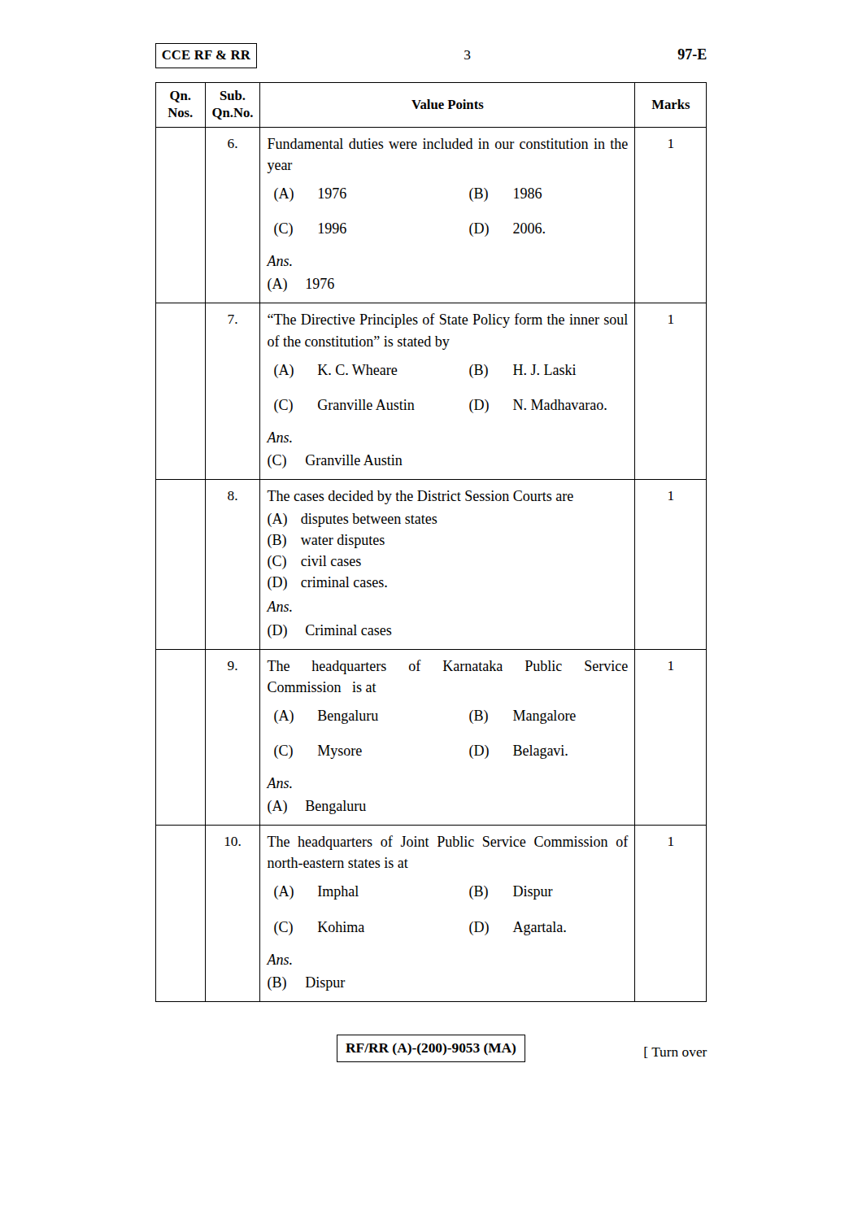CCE RF & RR
3
97-E
| Qn. Nos. | Sub. Qn.No. | Value Points | Marks |
| --- | --- | --- | --- |
| | 6. | Fundamental duties were included in our constitution in the year / (A) / 1976 / (B) / 1986 / / (C) / 1996 / (D) / 2006. / Ans. (A) 1976 | 1 |
| | 7. | “The Directive Principles of State Policy form the inner soul of the constitution” is stated by / (A) / K. C. Wheare / (B) / H. J. Laski / / (C) / Granville Austin / (D) / N. Madhavarao. / Ans. (C) Granville Austin | 1 |
| | 8. | The cases decided by the District Session Courts are (A) disputes between states (B) water disputes (C) civil cases (D) criminal cases. Ans. (D) Criminal cases | 1 |
| | 9. | The headquarters of Karnataka Public Service Commission is at / (A) / Bengaluru / (B) / Mangalore / / (C) / Mysore / (D) / Belagavi. / Ans. (A) Bengaluru | 1 |
| | 10. | The headquarters of Joint Public Service Commission of north-eastern states is at / (A) / Imphal / (B) / Dispur / / (C) / Kohima / (D) / Agartala. / Ans. (B) Dispur | 1 |
RF/RR (A)-(200)-9053 (MA)
[ Turn over